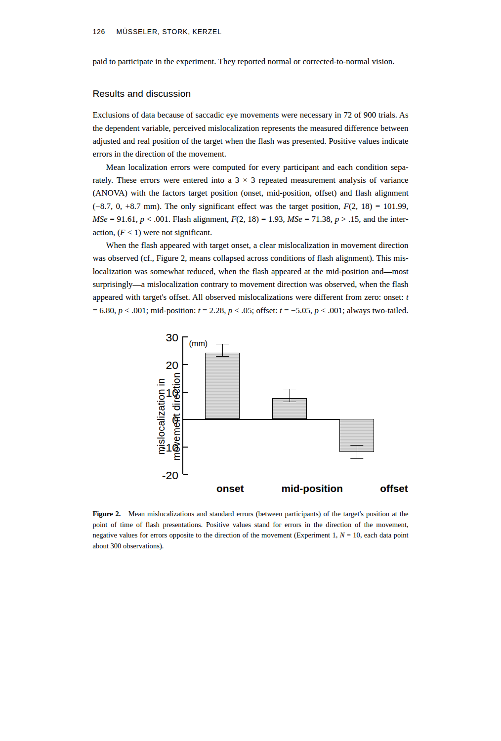126 MÜSSELER, STORK, KERZEL
paid to participate in the experiment. They reported normal or corrected-to-normal vision.
Results and discussion
Exclusions of data because of saccadic eye movements were necessary in 72 of 900 trials. As the dependent variable, perceived mislocalization represents the measured difference between adjusted and real position of the target when the flash was presented. Positive values indicate errors in the direction of the movement.
Mean localization errors were computed for every participant and each condition separately. These errors were entered into a 3 × 3 repeated measurement analysis of variance (ANOVA) with the factors target position (onset, mid-position, offset) and flash alignment (−8.7, 0, +8.7 mm). The only significant effect was the target position, F(2, 18) = 101.99, MSe = 91.61, p < .001. Flash alignment, F(2, 18) = 1.93, MSe = 71.38, p > .15, and the interaction, (F < 1) were not significant.
When the flash appeared with target onset, a clear mislocalization in movement direction was observed (cf., Figure 2, means collapsed across conditions of flash alignment). This mislocalization was somewhat reduced, when the flash appeared at the mid-position and—most surprisingly—a mislocalization contrary to movement direction was observed, when the flash appeared with target's offset. All observed mislocalizations were different from zero: onset: t = 6.80, p < .001; mid-position: t = 2.28, p < .05; offset: t = −5.05, p < .001; always two-tailed.
mislocalization in
movement direction
30
20
10
0
-10
-20
(mm)
onset
mid-position
offset
Figure 2. Mean mislocalizations and standard errors (between participants) of the target's position at the point of time of flash presentations. Positive values stand for errors in the direction of the movement, negative values for errors opposite to the direction of the movement (Experiment 1, N = 10, each data point about 300 observations).